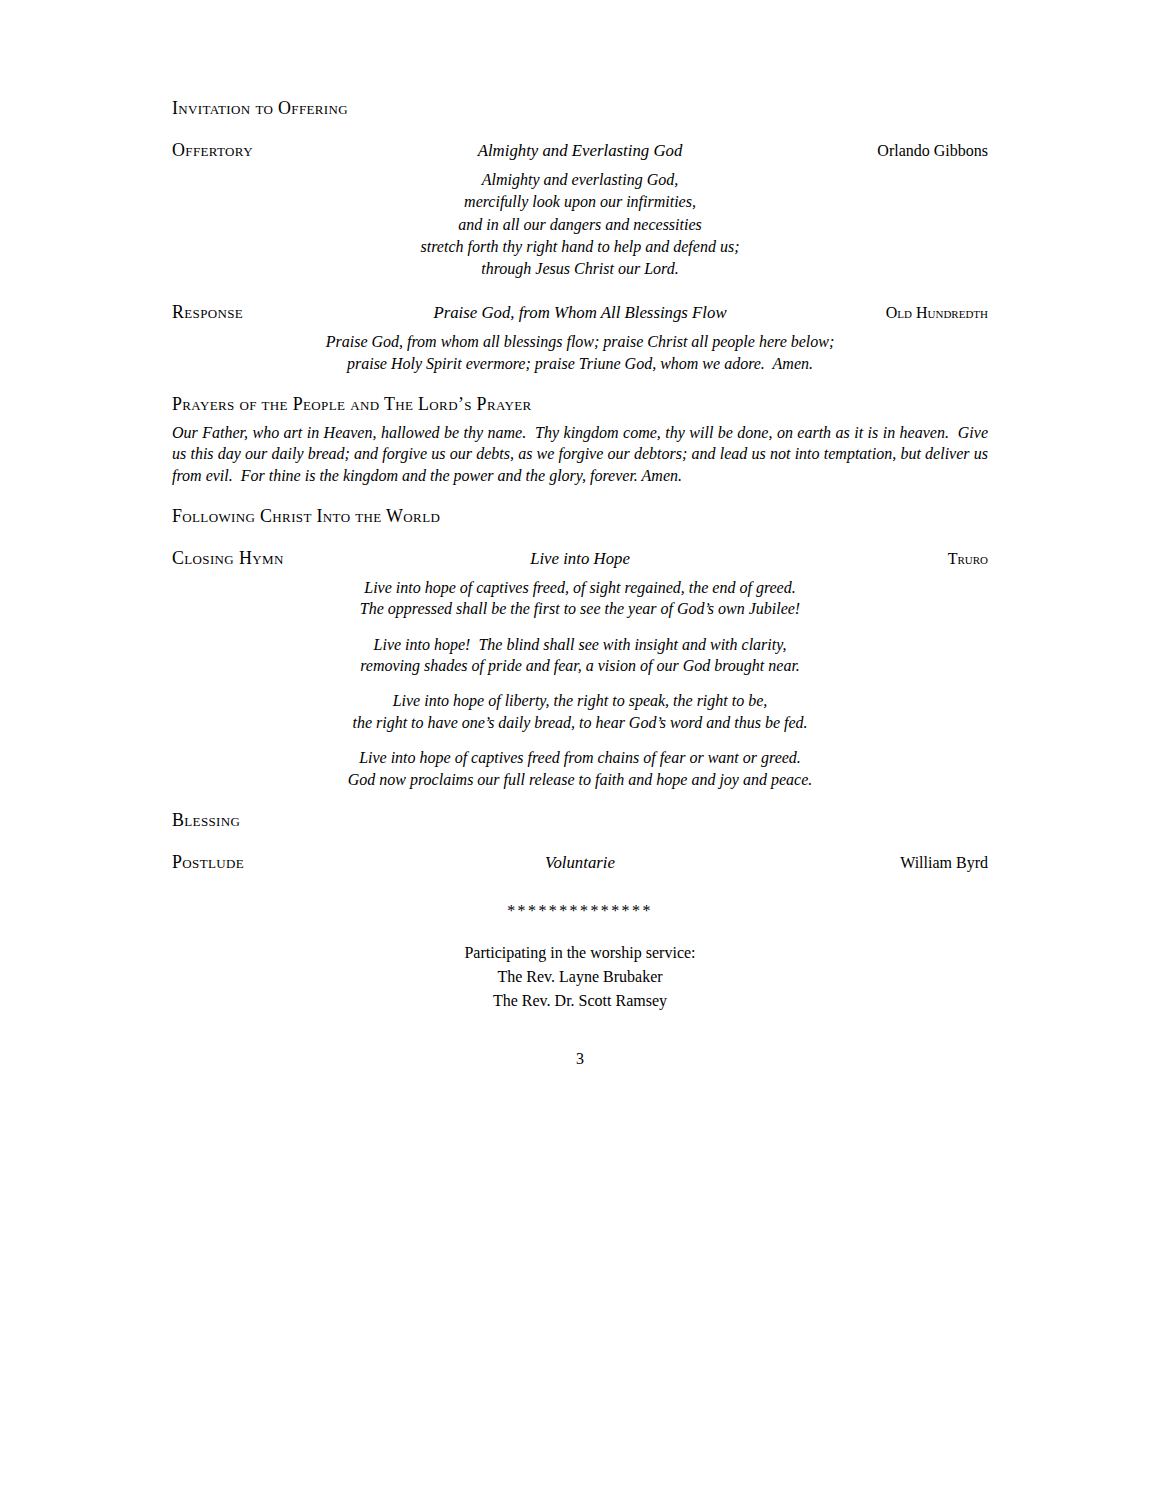Invitation to Offering
Offertory Almighty and Everlasting God Orlando Gibbons
Almighty and everlasting God,
mercifully look upon our infirmities,
and in all our dangers and necessities
stretch forth thy right hand to help and defend us;
through Jesus Christ our Lord.
Response Praise God, from Whom All Blessings Flow Old Hundredth
Praise God, from whom all blessings flow; praise Christ all people here below;
praise Holy Spirit evermore; praise Triune God, whom we adore. Amen.
Prayers of the People and The Lord’s Prayer
Our Father, who art in Heaven, hallowed be thy name. Thy kingdom come, thy will be done, on earth as it is in heaven. Give us this day our daily bread; and forgive us our debts, as we forgive our debtors; and lead us not into temptation, but deliver us from evil. For thine is the kingdom and the power and the glory, forever. Amen.
Following Christ Into the World
Closing Hymn Live into Hope Truro
Live into hope of captives freed, of sight regained, the end of greed.
The oppressed shall be the first to see the year of God’s own Jubilee!
Live into hope! The blind shall see with insight and with clarity,
removing shades of pride and fear, a vision of our God brought near.
Live into hope of liberty, the right to speak, the right to be,
the right to have one’s daily bread, to hear God’s word and thus be fed.
Live into hope of captives freed from chains of fear or want or greed.
God now proclaims our full release to faith and hope and joy and peace.
Blessing
Postlude Voluntarie William Byrd
**************
Participating in the worship service:
The Rev. Layne Brubaker
The Rev. Dr. Scott Ramsey
3